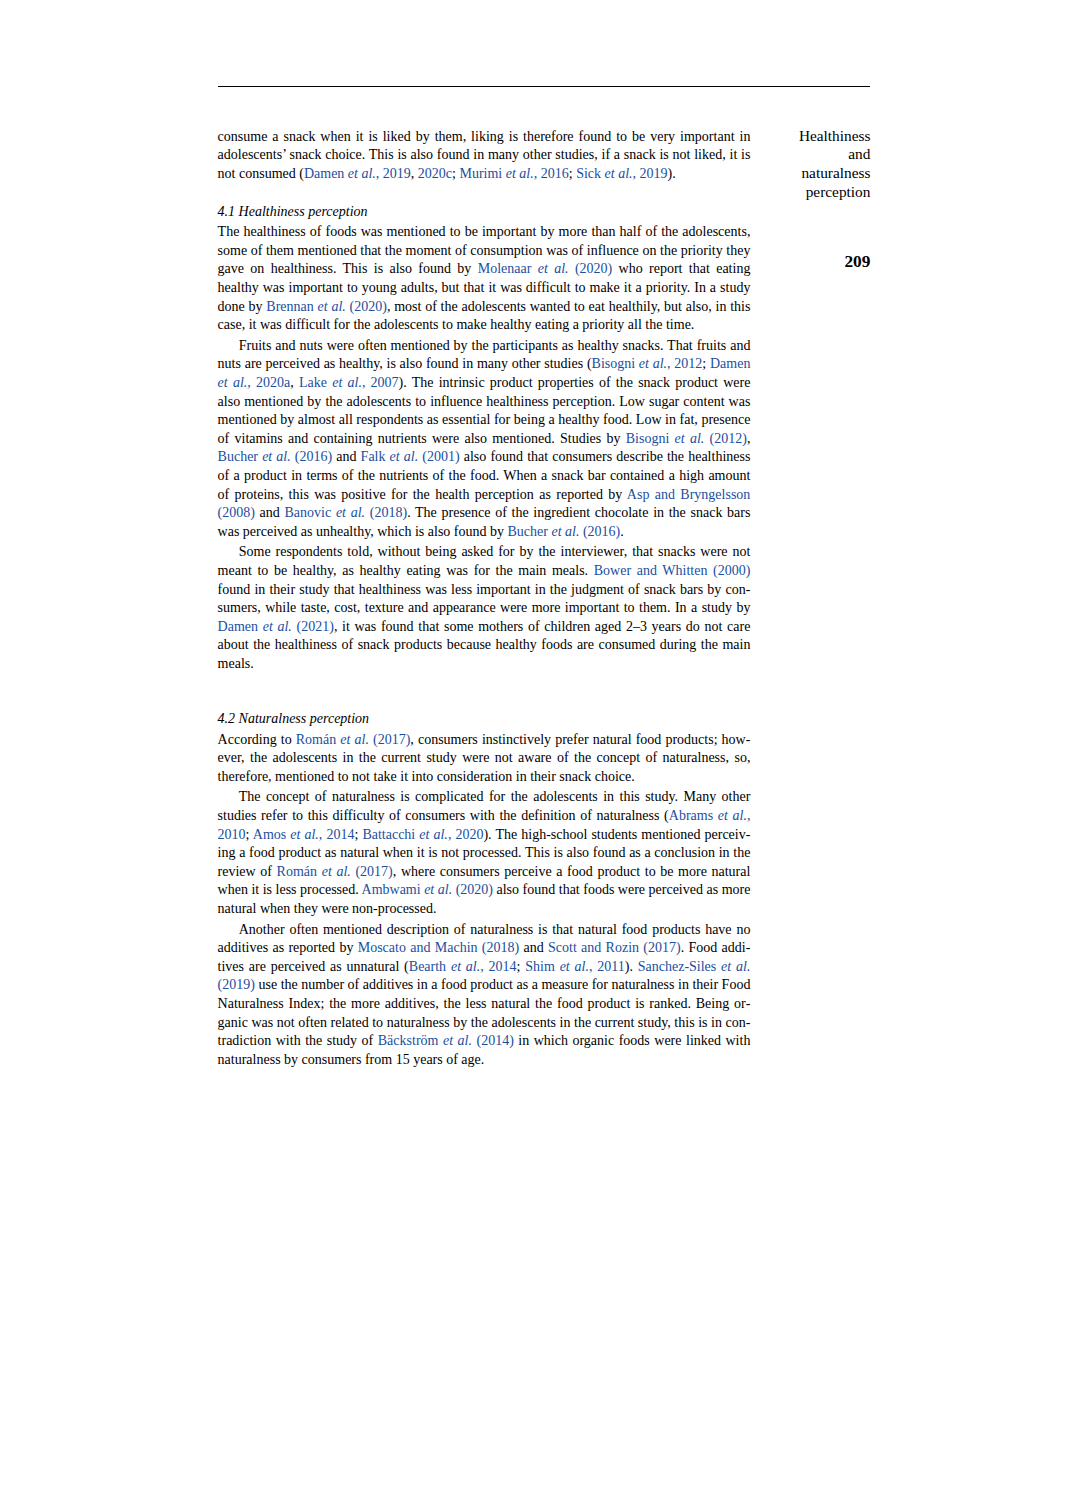Healthiness
and
naturalness
perception
209
consume a snack when it is liked by them, liking is therefore found to be very important in adolescents’ snack choice. This is also found in many other studies, if a snack is not liked, it is not consumed (Damen et al., 2019, 2020c; Murimi et al., 2016; Sick et al., 2019).
4.1 Healthiness perception
The healthiness of foods was mentioned to be important by more than half of the adolescents, some of them mentioned that the moment of consumption was of influence on the priority they gave on healthiness. This is also found by Molenaar et al. (2020) who report that eating healthy was important to young adults, but that it was difficult to make it a priority. In a study done by Brennan et al. (2020), most of the adolescents wanted to eat healthily, but also, in this case, it was difficult for the adolescents to make healthy eating a priority all the time.
Fruits and nuts were often mentioned by the participants as healthy snacks. That fruits and nuts are perceived as healthy, is also found in many other studies (Bisogni et al., 2012; Damen et al., 2020a, Lake et al., 2007). The intrinsic product properties of the snack product were also mentioned by the adolescents to influence healthiness perception. Low sugar content was mentioned by almost all respondents as essential for being a healthy food. Low in fat, presence of vitamins and containing nutrients were also mentioned. Studies by Bisogni et al. (2012), Bucher et al. (2016) and Falk et al. (2001) also found that consumers describe the healthiness of a product in terms of the nutrients of the food. When a snack bar contained a high amount of proteins, this was positive for the health perception as reported by Asp and Bryngelsson (2008) and Banovic et al. (2018). The presence of the ingredient chocolate in the snack bars was perceived as unhealthy, which is also found by Bucher et al. (2016).
Some respondents told, without being asked for by the interviewer, that snacks were not meant to be healthy, as healthy eating was for the main meals. Bower and Whitten (2000) found in their study that healthiness was less important in the judgment of snack bars by consumers, while taste, cost, texture and appearance were more important to them. In a study by Damen et al. (2021), it was found that some mothers of children aged 2–3 years do not care about the healthiness of snack products because healthy foods are consumed during the main meals.
4.2 Naturalness perception
According to Román et al. (2017), consumers instinctively prefer natural food products; however, the adolescents in the current study were not aware of the concept of naturalness, so, therefore, mentioned to not take it into consideration in their snack choice.
The concept of naturalness is complicated for the adolescents in this study. Many other studies refer to this difficulty of consumers with the definition of naturalness (Abrams et al., 2010; Amos et al., 2014; Battacchi et al., 2020). The high-school students mentioned perceiving a food product as natural when it is not processed. This is also found as a conclusion in the review of Román et al. (2017), where consumers perceive a food product to be more natural when it is less processed. Ambwami et al. (2020) also found that foods were perceived as more natural when they were non-processed.
Another often mentioned description of naturalness is that natural food products have no additives as reported by Moscato and Machin (2018) and Scott and Rozin (2017). Food additives are perceived as unnatural (Bearth et al., 2014; Shim et al., 2011). Sanchez-Siles et al. (2019) use the number of additives in a food product as a measure for naturalness in their Food Naturalness Index; the more additives, the less natural the food product is ranked. Being organic was not often related to naturalness by the adolescents in the current study, this is in contradiction with the study of Bäckström et al. (2014) in which organic foods were linked with naturalness by consumers from 15 years of age.